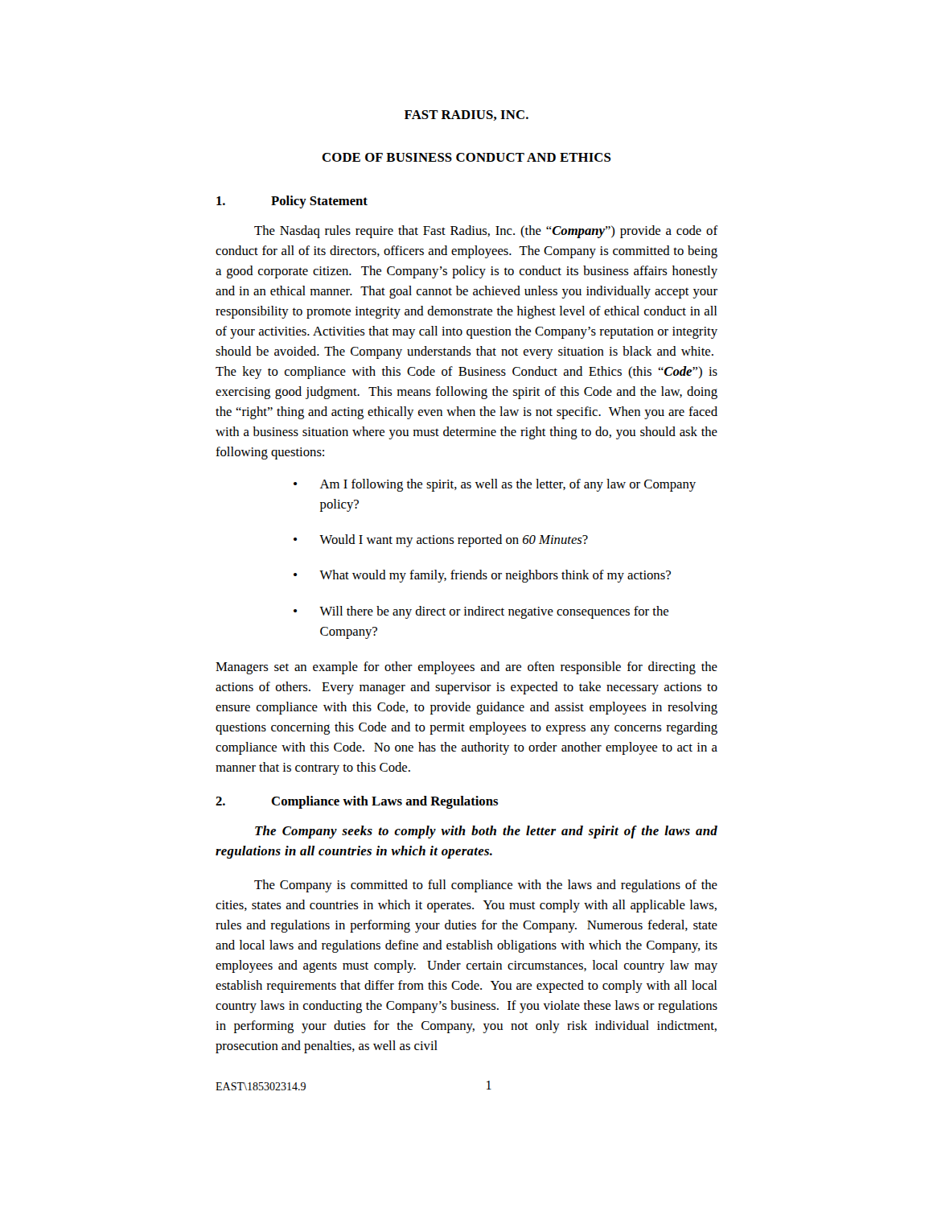FAST RADIUS, INC.
CODE OF BUSINESS CONDUCT AND ETHICS
1. Policy Statement
The Nasdaq rules require that Fast Radius, Inc. (the “Company”) provide a code of conduct for all of its directors, officers and employees. The Company is committed to being a good corporate citizen. The Company’s policy is to conduct its business affairs honestly and in an ethical manner. That goal cannot be achieved unless you individually accept your responsibility to promote integrity and demonstrate the highest level of ethical conduct in all of your activities. Activities that may call into question the Company’s reputation or integrity should be avoided. The Company understands that not every situation is black and white. The key to compliance with this Code of Business Conduct and Ethics (this “Code”) is exercising good judgment. This means following the spirit of this Code and the law, doing the “right” thing and acting ethically even when the law is not specific. When you are faced with a business situation where you must determine the right thing to do, you should ask the following questions:
Am I following the spirit, as well as the letter, of any law or Company policy?
Would I want my actions reported on 60 Minutes?
What would my family, friends or neighbors think of my actions?
Will there be any direct or indirect negative consequences for the Company?
Managers set an example for other employees and are often responsible for directing the actions of others. Every manager and supervisor is expected to take necessary actions to ensure compliance with this Code, to provide guidance and assist employees in resolving questions concerning this Code and to permit employees to express any concerns regarding compliance with this Code. No one has the authority to order another employee to act in a manner that is contrary to this Code.
2. Compliance with Laws and Regulations
The Company seeks to comply with both the letter and spirit of the laws and regulations in all countries in which it operates.
The Company is committed to full compliance with the laws and regulations of the cities, states and countries in which it operates. You must comply with all applicable laws, rules and regulations in performing your duties for the Company. Numerous federal, state and local laws and regulations define and establish obligations with which the Company, its employees and agents must comply. Under certain circumstances, local country law may establish requirements that differ from this Code. You are expected to comply with all local country laws in conducting the Company’s business. If you violate these laws or regulations in performing your duties for the Company, you not only risk individual indictment, prosecution and penalties, as well as civil
EAST\185302314.9 1